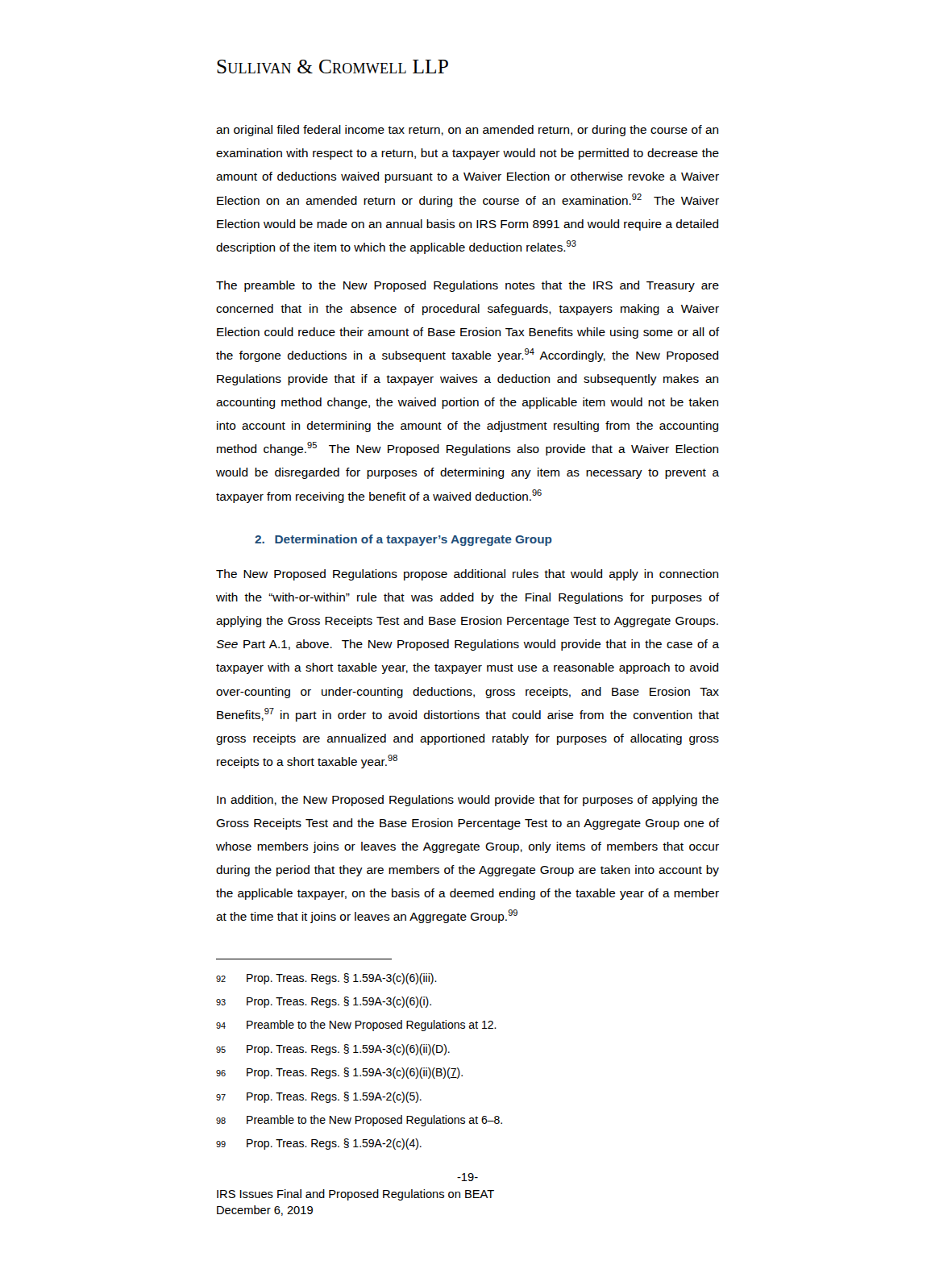Sullivan & Cromwell LLP
an original filed federal income tax return, on an amended return, or during the course of an examination with respect to a return, but a taxpayer would not be permitted to decrease the amount of deductions waived pursuant to a Waiver Election or otherwise revoke a Waiver Election on an amended return or during the course of an examination.92 The Waiver Election would be made on an annual basis on IRS Form 8991 and would require a detailed description of the item to which the applicable deduction relates.93
The preamble to the New Proposed Regulations notes that the IRS and Treasury are concerned that in the absence of procedural safeguards, taxpayers making a Waiver Election could reduce their amount of Base Erosion Tax Benefits while using some or all of the forgone deductions in a subsequent taxable year.94 Accordingly, the New Proposed Regulations provide that if a taxpayer waives a deduction and subsequently makes an accounting method change, the waived portion of the applicable item would not be taken into account in determining the amount of the adjustment resulting from the accounting method change.95 The New Proposed Regulations also provide that a Waiver Election would be disregarded for purposes of determining any item as necessary to prevent a taxpayer from receiving the benefit of a waived deduction.96
2. Determination of a taxpayer’s Aggregate Group
The New Proposed Regulations propose additional rules that would apply in connection with the “with-or-within” rule that was added by the Final Regulations for purposes of applying the Gross Receipts Test and Base Erosion Percentage Test to Aggregate Groups. See Part A.1, above. The New Proposed Regulations would provide that in the case of a taxpayer with a short taxable year, the taxpayer must use a reasonable approach to avoid over-counting or under-counting deductions, gross receipts, and Base Erosion Tax Benefits,97 in part in order to avoid distortions that could arise from the convention that gross receipts are annualized and apportioned ratably for purposes of allocating gross receipts to a short taxable year.98
In addition, the New Proposed Regulations would provide that for purposes of applying the Gross Receipts Test and the Base Erosion Percentage Test to an Aggregate Group one of whose members joins or leaves the Aggregate Group, only items of members that occur during the period that they are members of the Aggregate Group are taken into account by the applicable taxpayer, on the basis of a deemed ending of the taxable year of a member at the time that it joins or leaves an Aggregate Group.99
92
Prop. Treas. Regs. § 1.59A-3(c)(6)(iii).
93
Prop. Treas. Regs. § 1.59A-3(c)(6)(i).
94
Preamble to the New Proposed Regulations at 12.
95
Prop. Treas. Regs. § 1.59A-3(c)(6)(ii)(D).
96
Prop. Treas. Regs. § 1.59A-3(c)(6)(ii)(B)(7).
97
Prop. Treas. Regs. § 1.59A-2(c)(5).
98
Preamble to the New Proposed Regulations at 6–8.
99
Prop. Treas. Regs. § 1.59A-2(c)(4).
-19-
IRS Issues Final and Proposed Regulations on BEAT
December 6, 2019